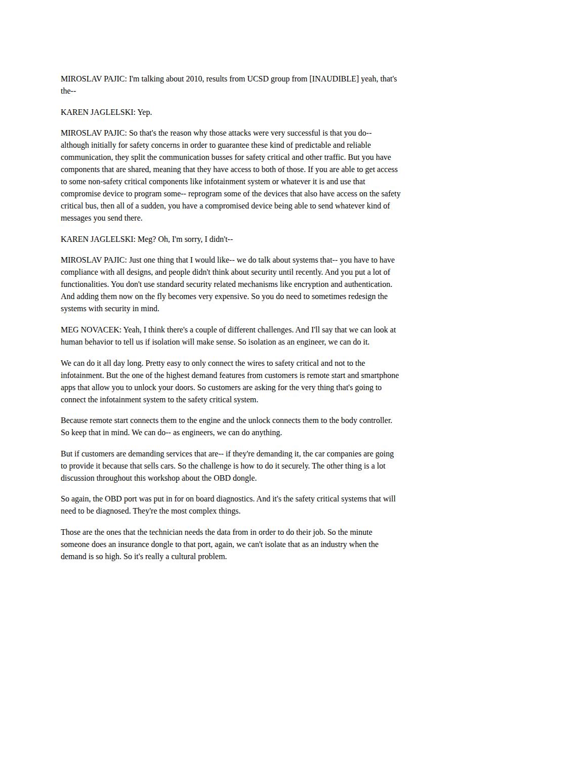MIROSLAV PAJIC: I'm talking about 2010, results from UCSD group from [INAUDIBLE] yeah, that's the--
KAREN JAGLELSKI: Yep.
MIROSLAV PAJIC: So that's the reason why those attacks were very successful is that you do-- although initially for safety concerns in order to guarantee these kind of predictable and reliable communication, they split the communication busses for safety critical and other traffic. But you have components that are shared, meaning that they have access to both of those. If you are able to get access to some non-safety critical components like infotainment system or whatever it is and use that compromise device to program some-- reprogram some of the devices that also have access on the safety critical bus, then all of a sudden, you have a compromised device being able to send whatever kind of messages you send there.
KAREN JAGLELSKI: Meg? Oh, I'm sorry, I didn't--
MIROSLAV PAJIC: Just one thing that I would like-- we do talk about systems that-- you have to have compliance with all designs, and people didn't think about security until recently. And you put a lot of functionalities. You don't use standard security related mechanisms like encryption and authentication. And adding them now on the fly becomes very expensive. So you do need to sometimes redesign the systems with security in mind.
MEG NOVACEK: Yeah, I think there's a couple of different challenges. And I'll say that we can look at human behavior to tell us if isolation will make sense. So isolation as an engineer, we can do it.
We can do it all day long. Pretty easy to only connect the wires to safety critical and not to the infotainment. But the one of the highest demand features from customers is remote start and smartphone apps that allow you to unlock your doors. So customers are asking for the very thing that's going to connect the infotainment system to the safety critical system.
Because remote start connects them to the engine and the unlock connects them to the body controller. So keep that in mind. We can do-- as engineers, we can do anything.
But if customers are demanding services that are-- if they're demanding it, the car companies are going to provide it because that sells cars. So the challenge is how to do it securely. The other thing is a lot discussion throughout this workshop about the OBD dongle.
So again, the OBD port was put in for on board diagnostics. And it's the safety critical systems that will need to be diagnosed. They're the most complex things.
Those are the ones that the technician needs the data from in order to do their job. So the minute someone does an insurance dongle to that port, again, we can't isolate that as an industry when the demand is so high. So it's really a cultural problem.